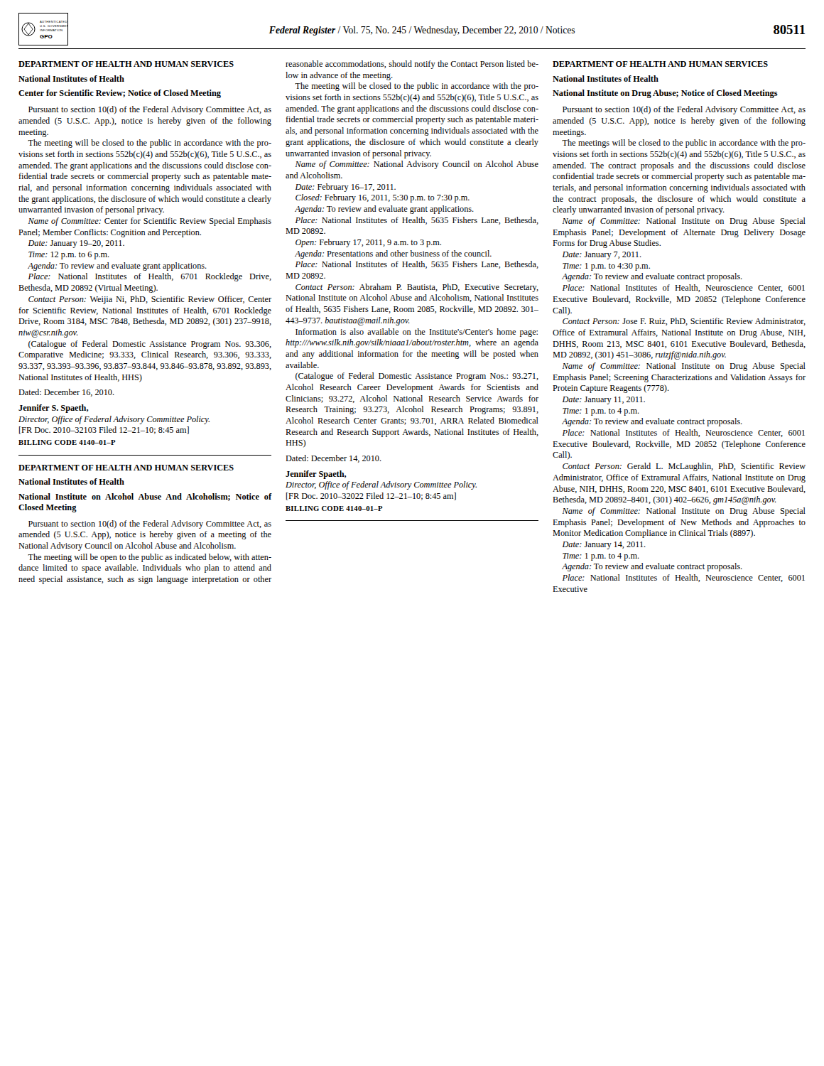AUTHENTICATED U.S. GOVERNMENT INFORMATION GPO
Federal Register / Vol. 75, No. 245 / Wednesday, December 22, 2010 / Notices
80511
DEPARTMENT OF HEALTH AND HUMAN SERVICES
National Institutes of Health
Center for Scientific Review; Notice of Closed Meeting
Pursuant to section 10(d) of the Federal Advisory Committee Act, as amended (5 U.S.C. App.), notice is hereby given of the following meeting.
The meeting will be closed to the public in accordance with the provisions set forth in sections 552b(c)(4) and 552b(c)(6), Title 5 U.S.C., as amended. The grant applications and the discussions could disclose confidential trade secrets or commercial property such as patentable material, and personal information concerning individuals associated with the grant applications, the disclosure of which would constitute a clearly unwarranted invasion of personal privacy.
Name of Committee: Center for Scientific Review Special Emphasis Panel; Member Conflicts: Cognition and Perception.
Date: January 19–20, 2011.
Time: 12 p.m. to 6 p.m.
Agenda: To review and evaluate grant applications.
Place: National Institutes of Health, 6701 Rockledge Drive, Bethesda, MD 20892 (Virtual Meeting).
Contact Person: Weijia Ni, PhD, Scientific Review Officer, Center for Scientific Review, National Institutes of Health, 6701 Rockledge Drive, Room 3184, MSC 7848, Bethesda, MD 20892, (301) 237–9918, niw@csr.nih.gov.
(Catalogue of Federal Domestic Assistance Program Nos. 93.306, Comparative Medicine; 93.333, Clinical Research, 93.306, 93.333, 93.337, 93.393–93.396, 93.837–93.844, 93.846–93.878, 93.892, 93.893, National Institutes of Health, HHS)
Dated: December 16, 2010.
Jennifer S. Spaeth,
Director, Office of Federal Advisory Committee Policy.
[FR Doc. 2010–32103 Filed 12–21–10; 8:45 am]
BILLING CODE 4140–01–P
DEPARTMENT OF HEALTH AND HUMAN SERVICES
National Institutes of Health
National Institute on Alcohol Abuse And Alcoholism; Notice of Closed Meeting
Pursuant to section 10(d) of the Federal Advisory Committee Act, as amended (5 U.S.C. App), notice is hereby given of a meeting of the National Advisory Council on Alcohol Abuse and Alcoholism.
The meeting will be open to the public as indicated below, with attendance limited to space available. Individuals who plan to attend and need special assistance, such as sign language interpretation or other reasonable accommodations, should notify the Contact Person listed below in advance of the meeting.
The meeting will be closed to the public in accordance with the provisions set forth in sections 552b(c)(4) and 552b(c)(6), Title 5 U.S.C., as amended. The grant applications and the discussions could disclose confidential trade secrets or commercial property such as patentable materials, and personal information concerning individuals associated with the grant applications, the disclosure of which would constitute a clearly unwarranted invasion of personal privacy.
Name of Committee: National Advisory Council on Alcohol Abuse and Alcoholism.
Date: February 16–17, 2011.
Closed: February 16, 2011, 5:30 p.m. to 7:30 p.m.
Agenda: To review and evaluate grant applications.
Place: National Institutes of Health, 5635 Fishers Lane, Bethesda, MD 20892.
Open: February 17, 2011, 9 a.m. to 3 p.m.
Agenda: Presentations and other business of the council.
Place: National Institutes of Health, 5635 Fishers Lane, Bethesda, MD 20892.
Contact Person: Abraham P. Bautista, PhD, Executive Secretary, National Institute on Alcohol Abuse and Alcoholism, National Institutes of Health, 5635 Fishers Lane, Room 2085, Rockville, MD 20892. 301–443–9737. bautistaa@mail.nih.gov.
Information is also available on the Institute's/Center's home page: http:///www.silk.nih.gov/silk/niaaa1/about/roster.htm, where an agenda and any additional information for the meeting will be posted when available.
(Catalogue of Federal Domestic Assistance Program Nos.: 93.271, Alcohol Research Career Development Awards for Scientists and Clinicians; 93.272, Alcohol National Research Service Awards for Research Training; 93.273, Alcohol Research Programs; 93.891, Alcohol Research Center Grants; 93.701, ARRA Related Biomedical Research and Research Support Awards, National Institutes of Health, HHS)
Dated: December 14, 2010.
Jennifer Spaeth,
Director, Office of Federal Advisory Committee Policy.
[FR Doc. 2010–32022 Filed 12–21–10; 8:45 am]
BILLING CODE 4140–01–P
DEPARTMENT OF HEALTH AND HUMAN SERVICES
National Institutes of Health
National Institute on Drug Abuse; Notice of Closed Meetings
Pursuant to section 10(d) of the Federal Advisory Committee Act, as amended (5 U.S.C. App), notice is hereby given of the following meetings.
The meetings will be closed to the public in accordance with the provisions set forth in sections 552b(c)(4) and 552b(c)(6), Title 5 U.S.C., as amended. The contract proposals and the discussions could disclose confidential trade secrets or commercial property such as patentable materials, and personal information concerning individuals associated with the contract proposals, the disclosure of which would constitute a clearly unwarranted invasion of personal privacy.
Name of Committee: National Institute on Drug Abuse Special Emphasis Panel; Development of Alternate Drug Delivery Dosage Forms for Drug Abuse Studies.
Date: January 7, 2011.
Time: 1 p.m. to 4:30 p.m.
Agenda: To review and evaluate contract proposals.
Place: National Institutes of Health, Neuroscience Center, 6001 Executive Boulevard, Rockville, MD 20852 (Telephone Conference Call).
Contact Person: Jose F. Ruiz, PhD, Scientific Review Administrator, Office of Extramural Affairs, National Institute on Drug Abuse, NIH, DHHS, Room 213, MSC 8401, 6101 Executive Boulevard, Bethesda, MD 20892, (301) 451–3086, ruizjf@nida.nih.gov.
Name of Committee: National Institute on Drug Abuse Special Emphasis Panel; Screening Characterizations and Validation Assays for Protein Capture Reagents (7778).
Date: January 11, 2011.
Time: 1 p.m. to 4 p.m.
Agenda: To review and evaluate contract proposals.
Place: National Institutes of Health, Neuroscience Center, 6001 Executive Boulevard, Rockville, MD 20852 (Telephone Conference Call).
Contact Person: Gerald L. McLaughlin, PhD, Scientific Review Administrator, Office of Extramural Affairs, National Institute on Drug Abuse, NIH, DHHS, Room 220, MSC 8401, 6101 Executive Boulevard, Bethesda, MD 20892–8401, (301) 402–6626, gm145a@nih.gov.
Name of Committee: National Institute on Drug Abuse Special Emphasis Panel; Development of New Methods and Approaches to Monitor Medication Compliance in Clinical Trials (8897).
Date: January 14, 2011.
Time: 1 p.m. to 4 p.m.
Agenda: To review and evaluate contract proposals.
Place: National Institutes of Health, Neuroscience Center, 6001 Executive